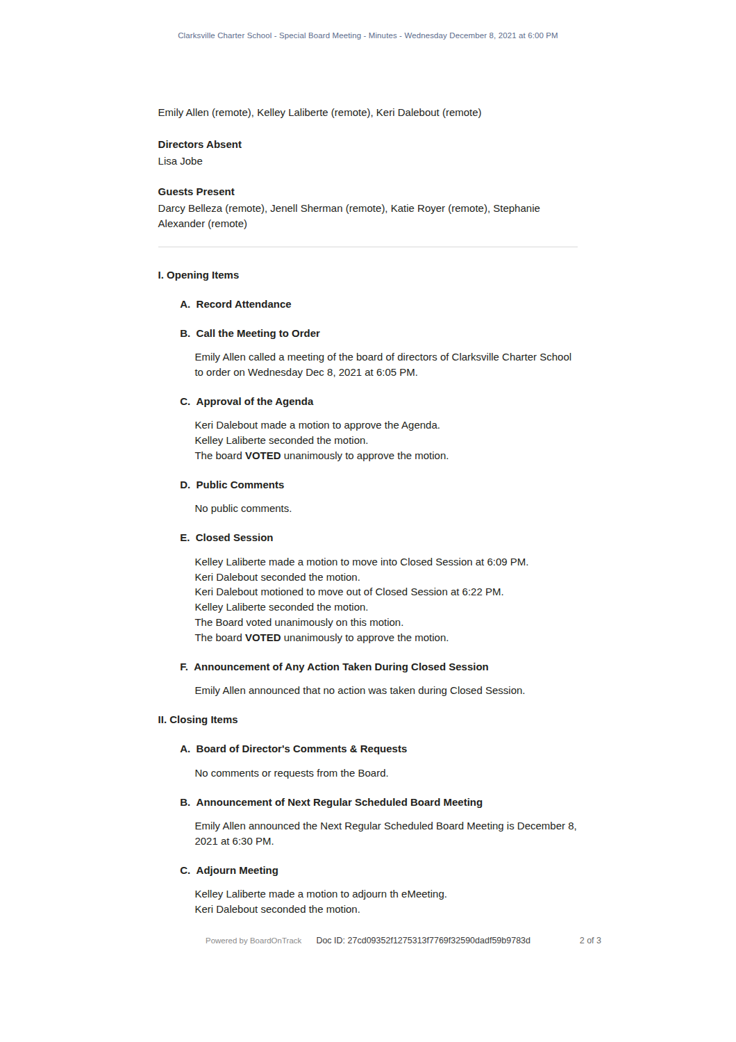Clarksville Charter School - Special Board Meeting - Minutes - Wednesday December 8, 2021 at 6:00 PM
Emily Allen (remote), Kelley Laliberte (remote), Keri Dalebout (remote)
Directors Absent
Lisa Jobe
Guests Present
Darcy Belleza (remote), Jenell Sherman (remote), Katie Royer (remote), Stephanie Alexander (remote)
I. Opening Items
A. Record Attendance
B. Call the Meeting to Order
Emily Allen called a meeting of the board of directors of Clarksville Charter School to order on Wednesday Dec 8, 2021 at 6:05 PM.
C. Approval of the Agenda
Keri Dalebout made a motion to approve the Agenda.
Kelley Laliberte seconded the motion.
The board VOTED unanimously to approve the motion.
D. Public Comments
No public comments.
E. Closed Session
Kelley Laliberte made a motion to move into Closed Session at 6:09 PM.
Keri Dalebout seconded the motion.
Keri Dalebout motioned to move out of Closed Session at 6:22 PM.
Kelley Laliberte seconded the motion.
The Board voted unanimously on this motion.
The board VOTED unanimously to approve the motion.
F. Announcement of Any Action Taken During Closed Session
Emily Allen announced that no action was taken during Closed Session.
II. Closing Items
A. Board of Director's Comments & Requests
No comments or requests from the Board.
B. Announcement of Next Regular Scheduled Board Meeting
Emily Allen announced the Next Regular Scheduled Board Meeting is December 8, 2021 at 6:30 PM.
C. Adjourn Meeting
Kelley Laliberte made a motion to adjourn th eMeeting.
Keri Dalebout seconded the motion.
Powered by BoardOnTrack Doc ID: 27cd09352f1275313f7769f32590dadf59b9783d 2 of 3